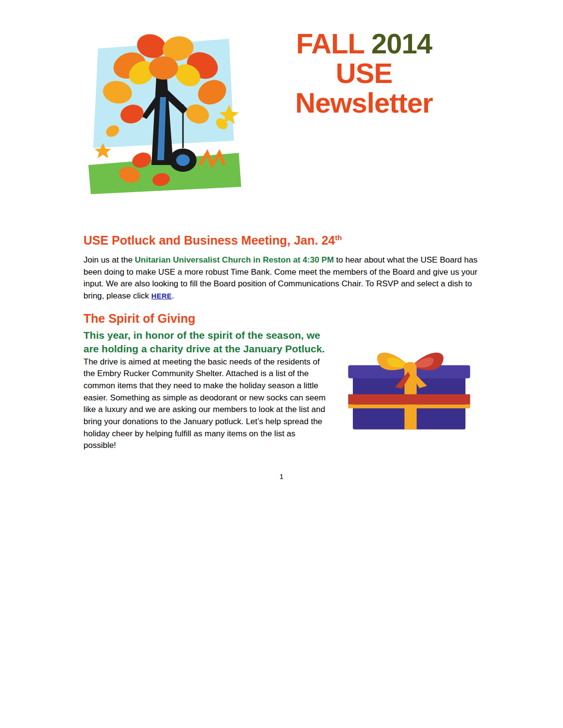Autumn tree with tire swing
FALL 2014
USE
Newsletter
USE Potluck and Business Meeting, Jan. 24th
Join us at the Unitarian Universalist Church in Reston at 4:30 PM to hear about what the USE Board has been doing to make USE a more robust Time Bank. Come meet the members of the Board and give us your input. We are also looking to fill the Board position of Communications Chair. To RSVP and select a dish to bring, please click HERE.
The Spirit of Giving
Wrapped gift box
This year, in honor of the spirit of the season, we are holding a charity drive at the January Potluck. The drive is aimed at meeting the basic needs of the residents of the Embry Rucker Community Shelter. Attached is a list of the common items that they need to make the holiday season a little easier. Something as simple as deodorant or new socks can seem like a luxury and we are asking our members to look at the list and bring your donations to the January potluck. Let’s help spread the holiday cheer by helping fulfill as many items on the list as possible!
1